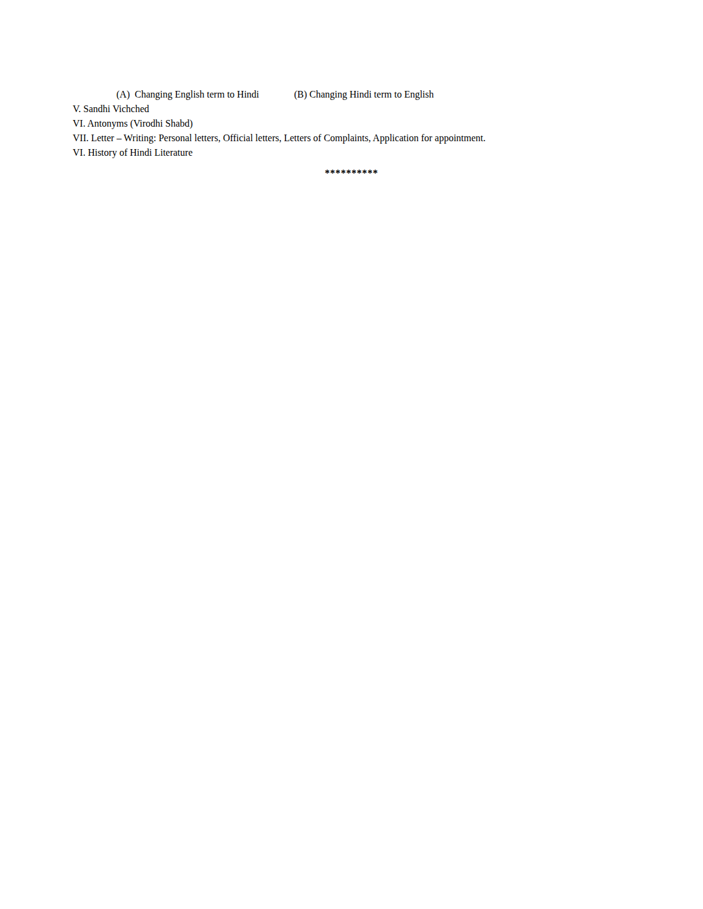(A) Changing English term to Hindi (B) Changing Hindi term to English
V. Sandhi Vichched
VI. Antonyms (Virodhi Shabd)
VII. Letter – Writing: Personal letters, Official letters, Letters of Complaints, Application for appointment.
VI. History of Hindi Literature
**********